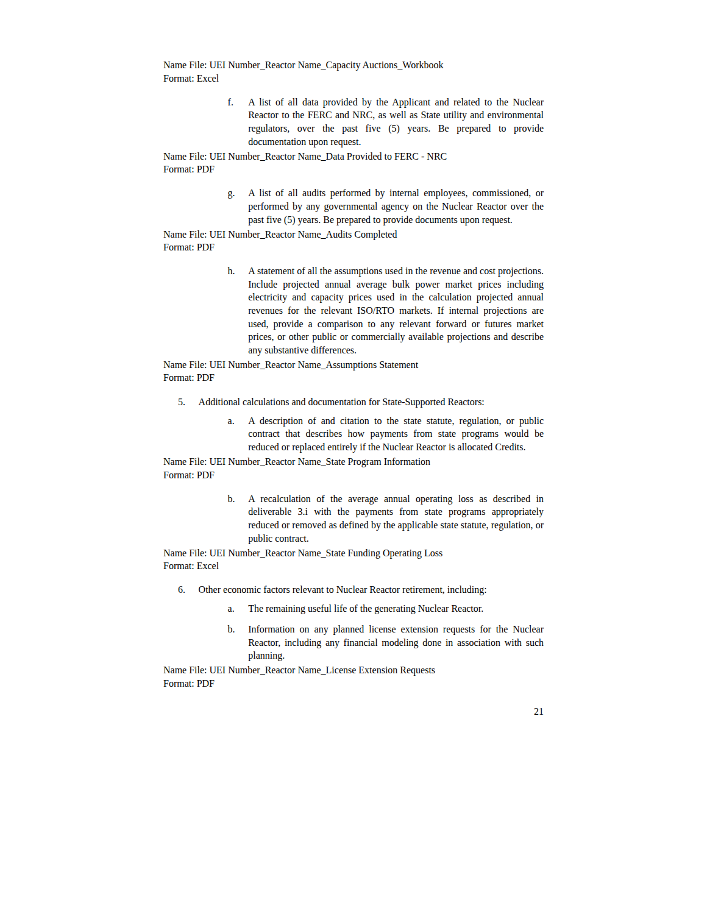Name File: UEI Number_Reactor Name_Capacity Auctions_Workbook
Format: Excel
f. A list of all data provided by the Applicant and related to the Nuclear Reactor to the FERC and NRC, as well as State utility and environmental regulators, over the past five (5) years. Be prepared to provide documentation upon request.
Name File: UEI Number_Reactor Name_Data Provided to FERC - NRC
Format: PDF
g. A list of all audits performed by internal employees, commissioned, or performed by any governmental agency on the Nuclear Reactor over the past five (5) years. Be prepared to provide documents upon request.
Name File: UEI Number_Reactor Name_Audits Completed
Format: PDF
h. A statement of all the assumptions used in the revenue and cost projections. Include projected annual average bulk power market prices including electricity and capacity prices used in the calculation projected annual revenues for the relevant ISO/RTO markets. If internal projections are used, provide a comparison to any relevant forward or futures market prices, or other public or commercially available projections and describe any substantive differences.
Name File: UEI Number_Reactor Name_Assumptions Statement
Format: PDF
5. Additional calculations and documentation for State-Supported Reactors:
a. A description of and citation to the state statute, regulation, or public contract that describes how payments from state programs would be reduced or replaced entirely if the Nuclear Reactor is allocated Credits.
Name File: UEI Number_Reactor Name_State Program Information
Format: PDF
b. A recalculation of the average annual operating loss as described in deliverable 3.i with the payments from state programs appropriately reduced or removed as defined by the applicable state statute, regulation, or public contract.
Name File: UEI Number_Reactor Name_State Funding Operating Loss
Format: Excel
6. Other economic factors relevant to Nuclear Reactor retirement, including:
a. The remaining useful life of the generating Nuclear Reactor.
b. Information on any planned license extension requests for the Nuclear Reactor, including any financial modeling done in association with such planning.
Name File: UEI Number_Reactor Name_License Extension Requests
Format: PDF
21